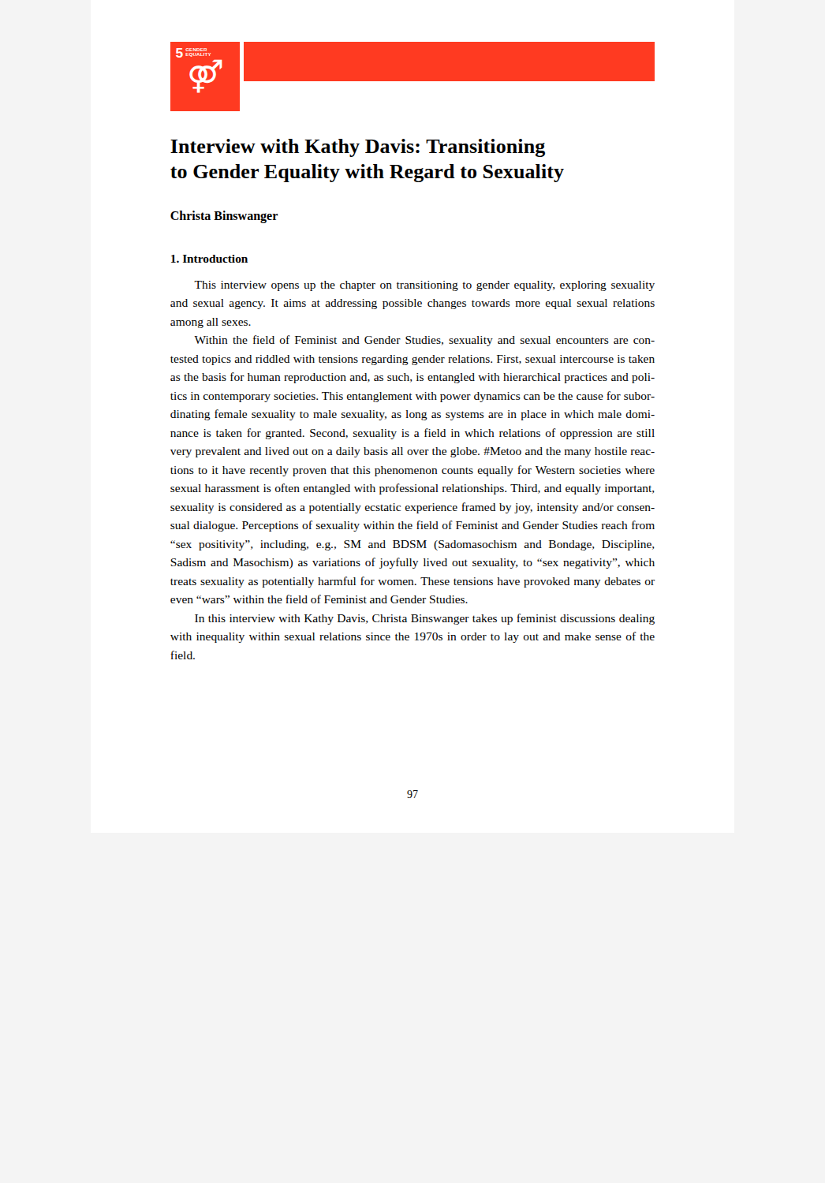5
GENDER
EQUALITY
⚤
Interview with Kathy Davis: Transitioning
to Gender Equality with Regard to Sexuality
Christa Binswanger
1. Introduction
This interview opens up the chapter on transitioning to gender equality, exploring sexuality and sexual agency. It aims at addressing possible changes towards more equal sexual relations among all sexes.
Within the field of Feminist and Gender Studies, sexuality and sexual encounters are contested topics and riddled with tensions regarding gender relations. First, sexual intercourse is taken as the basis for human reproduction and, as such, is entangled with hierarchical practices and politics in contemporary societies. This entanglement with power dynamics can be the cause for subordinating female sexuality to male sexuality, as long as systems are in place in which male dominance is taken for granted. Second, sexuality is a field in which relations of oppression are still very prevalent and lived out on a daily basis all over the globe. #Metoo and the many hostile reactions to it have recently proven that this phenomenon counts equally for Western societies where sexual harassment is often entangled with professional relationships. Third, and equally important, sexuality is considered as a potentially ecstatic experience framed by joy, intensity and/or consensual dialogue. Perceptions of sexuality within the field of Feminist and Gender Studies reach from “sex positivity”, including, e.g., SM and BDSM (Sadomasochism and Bondage, Discipline, Sadism and Masochism) as variations of joyfully lived out sexuality, to “sex negativity”, which treats sexuality as potentially harmful for women. These tensions have provoked many debates or even “wars” within the field of Feminist and Gender Studies.
In this interview with Kathy Davis, Christa Binswanger takes up feminist discussions dealing with inequality within sexual relations since the 1970s in order to lay out and make sense of the field.
97